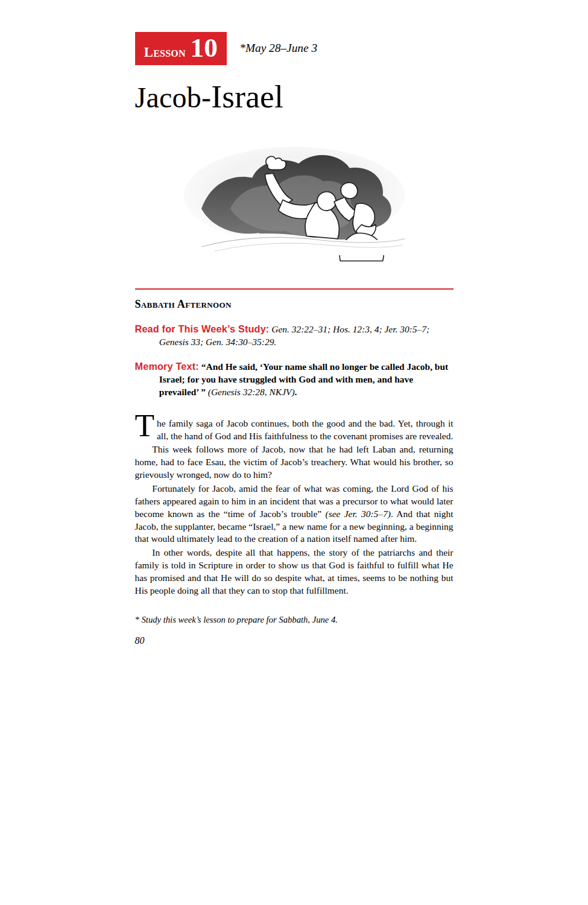Lesson 10
*May 28–June 3
Jacob-Israel
Sabbath Afternoon
Read for This Week’s Study: Gen. 32:22–31; Hos. 12:3, 4; Jer. 30:5–7; Genesis 33; Gen. 34:30–35:29.
Memory Text: “And He said, ‘Your name shall no longer be called Jacob, but Israel; for you have struggled with God and with men, and have prevailed’ ” (Genesis 32:28, NKJV).
T
he family saga of Jacob continues, both the good and the bad. Yet, through it all, the hand of God and His faithfulness to the covenant promises are revealed.
This week follows more of Jacob, now that he had left Laban and, returning home, had to face Esau, the victim of Jacob’s treachery. What would his brother, so grievously wronged, now do to him?
Fortunately for Jacob, amid the fear of what was coming, the Lord God of his fathers appeared again to him in an incident that was a precursor to what would later become known as the “time of Jacob’s trouble” (see Jer. 30:5–7). And that night Jacob, the supplanter, became “Israel,” a new name for a new beginning, a beginning that would ultimately lead to the creation of a nation itself named after him.
In other words, despite all that happens, the story of the patriarchs and their family is told in Scripture in order to show us that God is faithful to fulfill what He has promised and that He will do so despite what, at times, seems to be nothing but His people doing all that they can to stop that fulfillment.
* Study this week’s lesson to prepare for Sabbath, June 4.
80